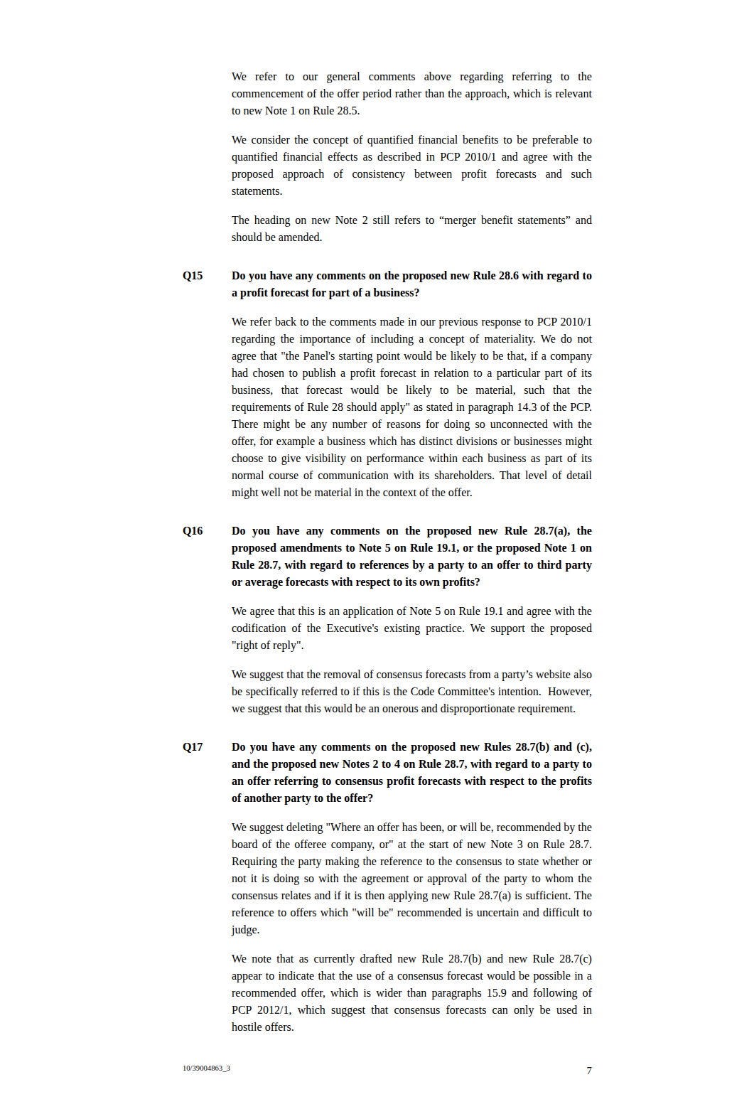We refer to our general comments above regarding referring to the commencement of the offer period rather than the approach, which is relevant to new Note 1 on Rule 28.5.
We consider the concept of quantified financial benefits to be preferable to quantified financial effects as described in PCP 2010/1 and agree with the proposed approach of consistency between profit forecasts and such statements.
The heading on new Note 2 still refers to “merger benefit statements” and should be amended.
Q15
Do you have any comments on the proposed new Rule 28.6 with regard to a profit forecast for part of a business?
We refer back to the comments made in our previous response to PCP 2010/1 regarding the importance of including a concept of materiality. We do not agree that "the Panel's starting point would be likely to be that, if a company had chosen to publish a profit forecast in relation to a particular part of its business, that forecast would be likely to be material, such that the requirements of Rule 28 should apply" as stated in paragraph 14.3 of the PCP. There might be any number of reasons for doing so unconnected with the offer, for example a business which has distinct divisions or businesses might choose to give visibility on performance within each business as part of its normal course of communication with its shareholders. That level of detail might well not be material in the context of the offer.
Q16
Do you have any comments on the proposed new Rule 28.7(a), the proposed amendments to Note 5 on Rule 19.1, or the proposed Note 1 on Rule 28.7, with regard to references by a party to an offer to third party or average forecasts with respect to its own profits?
We agree that this is an application of Note 5 on Rule 19.1 and agree with the codification of the Executive's existing practice. We support the proposed "right of reply".
We suggest that the removal of consensus forecasts from a party’s website also be specifically referred to if this is the Code Committee's intention. However, we suggest that this would be an onerous and disproportionate requirement.
Q17
Do you have any comments on the proposed new Rules 28.7(b) and (c), and the proposed new Notes 2 to 4 on Rule 28.7, with regard to a party to an offer referring to consensus profit forecasts with respect to the profits of another party to the offer?
We suggest deleting "Where an offer has been, or will be, recommended by the board of the offeree company, or" at the start of new Note 3 on Rule 28.7. Requiring the party making the reference to the consensus to state whether or not it is doing so with the agreement or approval of the party to whom the consensus relates and if it is then applying new Rule 28.7(a) is sufficient. The reference to offers which "will be" recommended is uncertain and difficult to judge.
We note that as currently drafted new Rule 28.7(b) and new Rule 28.7(c) appear to indicate that the use of a consensus forecast would be possible in a recommended offer, which is wider than paragraphs 15.9 and following of PCP 2012/1, which suggest that consensus forecasts can only be used in hostile offers.
10/39004863_3 7